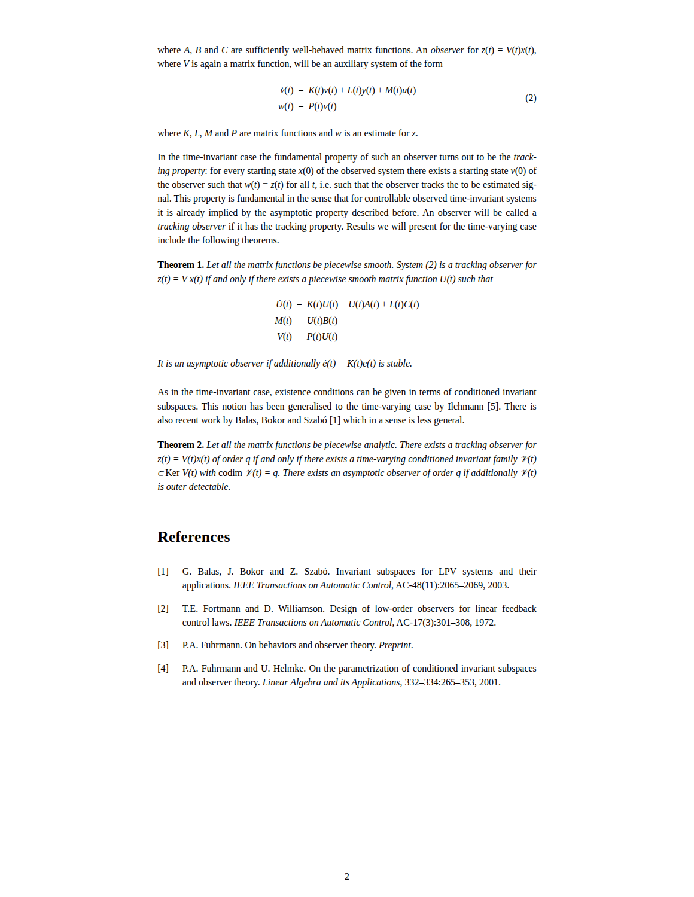where A, B and C are sufficiently well-behaved matrix functions. An observer for z(t) = V(t)x(t), where V is again a matrix function, will be an auxiliary system of the form
| v̇ ( t ) | = | K ( t ) v ( t ) + L ( t ) y ( t ) + M ( t ) u ( t ) |
| w ( t ) | = | P ( t ) v ( t ) |
(2)
where K, L, M and P are matrix functions and w is an estimate for z.
In the time-invariant case the fundamental property of such an observer turns out to be the tracking property: for every starting state x(0) of the observed system there exists a starting state v(0) of the observer such that w(t) = z(t) for all t, i.e. such that the observer tracks the to be estimated signal. This property is fundamental in the sense that for controllable observed time-invariant systems it is already implied by the asymptotic property described before. An observer will be called a tracking observer if it has the tracking property. Results we will present for the time-varying case include the following theorems.
Theorem 1. Let all the matrix functions be piecewise smooth. System (2) is a tracking observer for z(t) = V x(t) if and only if there exists a piecewise smooth matrix function U(t) such that
| U̇ ( t ) | = | K ( t ) U ( t ) − U ( t ) A ( t ) + L ( t ) C ( t ) |
| M ( t ) | = | U ( t ) B ( t ) |
| V ( t ) | = | P ( t ) U ( t ) |
It is an asymptotic observer if additionally ė(t) = K(t)e(t) is stable.
As in the time-invariant case, existence conditions can be given in terms of conditioned invariant subspaces. This notion has been generalised to the time-varying case by Ilchmann [5]. There is also recent work by Balas, Bokor and Szabó [1] which in a sense is less general.
Theorem 2. Let all the matrix functions be piecewise analytic. There exists a tracking observer for z(t) = V(t)x(t) of order q if and only if there exists a time-varying conditioned invariant family 𝒱(t) ⊂ Ker V(t) with codim 𝒱(t) = q. There exists an asymptotic observer of order q if additionally 𝒱(t) is outer detectable.
References
[1] G. Balas, J. Bokor and Z. Szabó. Invariant subspaces for LPV systems and their applications. IEEE Transactions on Automatic Control, AC-48(11):2065–2069, 2003.
[2] T.E. Fortmann and D. Williamson. Design of low-order observers for linear feedback control laws. IEEE Transactions on Automatic Control, AC-17(3):301–308, 1972.
[3] P.A. Fuhrmann. On behaviors and observer theory. Preprint.
[4] P.A. Fuhrmann and U. Helmke. On the parametrization of conditioned invariant subspaces and observer theory. Linear Algebra and its Applications, 332–334:265–353, 2001.
2